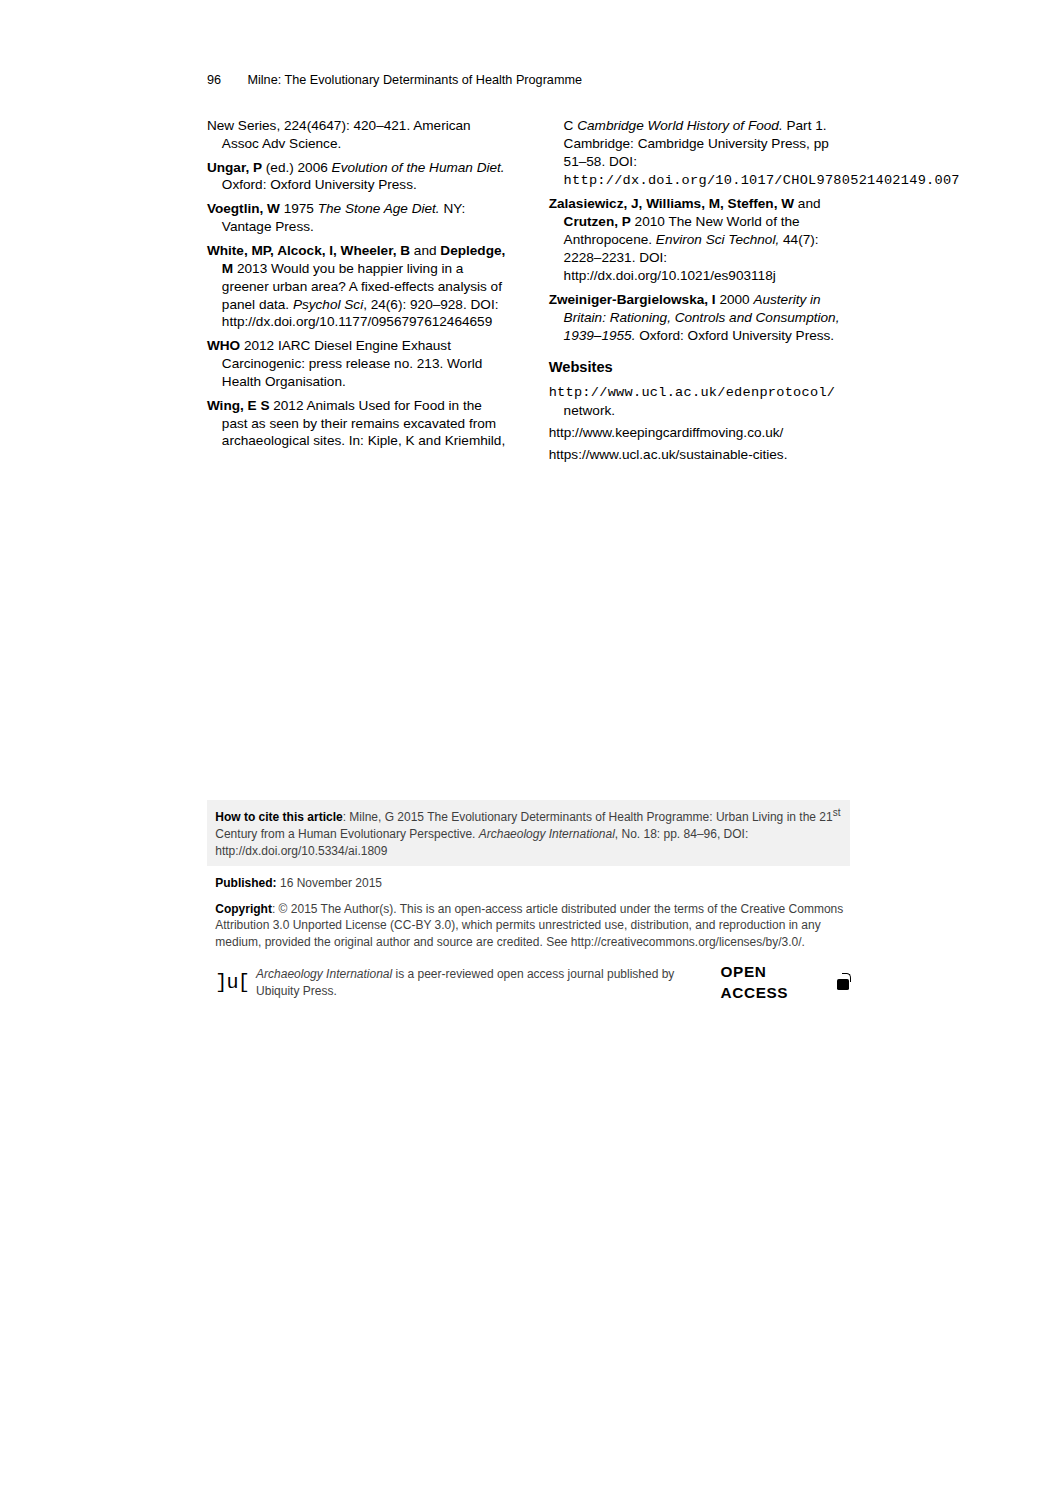96
Milne: The Evolutionary Determinants of Health Programme
New Series, 224(4647): 420–421. American Assoc Adv Science.
Ungar, P (ed.) 2006 Evolution of the Human Diet. Oxford: Oxford University Press.
Voegtlin, W 1975 The Stone Age Diet. NY: Vantage Press.
White, MP, Alcock, I, Wheeler, B and Depledge, M 2013 Would you be happier living in a greener urban area? A fixed-effects analysis of panel data. Psychol Sci, 24(6): 920–928. DOI: http://dx.doi.org/10.1177/0956797612464659
WHO 2012 IARC Diesel Engine Exhaust Carcinogenic: press release no. 213. World Health Organisation.
Wing, E S 2012 Animals Used for Food in the past as seen by their remains excavated from archaeological sites. In: Kiple, K and Kriemhild, C Cambridge World History of Food. Part 1. Cambridge: Cambridge University Press, pp 51–58. DOI: http://dx.doi.org/10.1017/CHOL9780521402149.007
Zalasiewicz, J, Williams, M, Steffen, W and Crutzen, P 2010 The New World of the Anthropocene. Environ Sci Technol, 44(7): 2228–2231. DOI: http://dx.doi.org/10.1021/es903118j
Zweiniger-Bargielowska, I 2000 Austerity in Britain: Rationing, Controls and Consumption, 1939–1955. Oxford: Oxford University Press.
Websites
http://www.ucl.ac.uk/edenprotocol/ network.
http://www.keepingcardiffmoving.co.uk/
https://www.ucl.ac.uk/sustainable-cities.
How to cite this article: Milne, G 2015 The Evolutionary Determinants of Health Programme: Urban Living in the 21st Century from a Human Evolutionary Perspective. Archaeology International, No. 18: pp. 84–96, DOI: http://dx.doi.org/10.5334/ai.1809
Published: 16 November 2015
Copyright: © 2015 The Author(s). This is an open-access article distributed under the terms of the Creative Commons Attribution 3.0 Unported License (CC-BY 3.0), which permits unrestricted use, distribution, and reproduction in any medium, provided the original author and source are credited. See http://creativecommons.org/licenses/by/3.0/.
]u[ Archaeology International is a peer-reviewed open access journal published by Ubiquity Press.
OPEN ACCESS